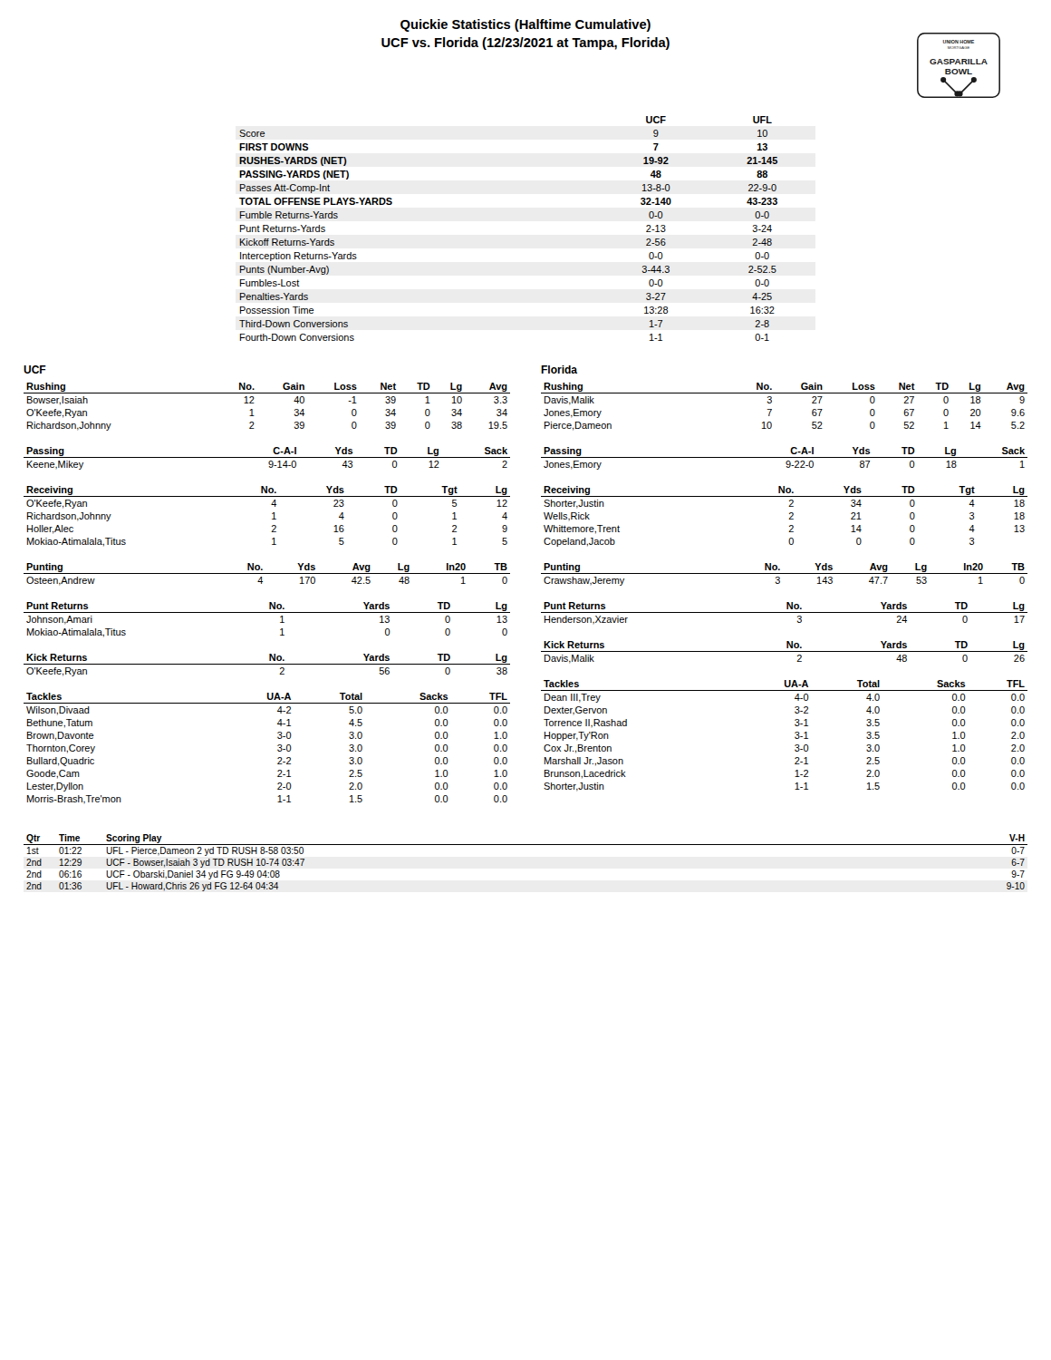Quickie Statistics (Halftime Cumulative)
UCF vs. Florida (12/23/2021 at Tampa, Florida)
UNION HOME MORTGAGE GASPARILLA BOWL
| | UCF | UFL |
| Score | 9 | 10 |
| FIRST DOWNS | 7 | 13 |
| RUSHES-YARDS (NET) | 19-92 | 21-145 |
| PASSING-YARDS (NET) | 48 | 88 |
| Passes Att-Comp-Int | 13-8-0 | 22-9-0 |
| TOTAL OFFENSE PLAYS-YARDS | 32-140 | 43-233 |
| Fumble Returns-Yards | 0-0 | 0-0 |
| Punt Returns-Yards | 2-13 | 3-24 |
| Kickoff Returns-Yards | 2-56 | 2-48 |
| Interception Returns-Yards | 0-0 | 0-0 |
| Punts (Number-Avg) | 3-44.3 | 2-52.5 |
| Fumbles-Lost | 0-0 | 0-0 |
| Penalties-Yards | 3-27 | 4-25 |
| Possession Time | 13:28 | 16:32 |
| Third-Down Conversions | 1-7 | 2-8 |
| Fourth-Down Conversions | 1-1 | 0-1 |
UCF
| Rushing | No. | Gain | Loss | Net | TD | Lg | Avg |
| --- | --- | --- | --- | --- | --- | --- | --- |
| Bowser,Isaiah | 12 | 40 | -1 | 39 | 1 | 10 | 3.3 |
| O'Keefe,Ryan | 1 | 34 | 0 | 34 | 0 | 34 | 34 |
| Richardson,Johnny | 2 | 39 | 0 | 39 | 0 | 38 | 19.5 |
| Passing | C-A-I | Yds | TD | Lg | Sack |
| --- | --- | --- | --- | --- | --- |
| Keene,Mikey | 9-14-0 | 43 | 0 | 12 | 2 |
| Receiving | No. | Yds | TD | Tgt | Lg |
| --- | --- | --- | --- | --- | --- |
| O'Keefe,Ryan | 4 | 23 | 0 | 5 | 12 |
| Richardson,Johnny | 1 | 4 | 0 | 1 | 4 |
| Holler,Alec | 2 | 16 | 0 | 2 | 9 |
| Mokiao-Atimalala,Titus | 1 | 5 | 0 | 1 | 5 |
| Punting | No. | Yds | Avg | Lg | In20 | TB |
| --- | --- | --- | --- | --- | --- | --- |
| Osteen,Andrew | 4 | 170 | 42.5 | 48 | 1 | 0 |
| Punt Returns | No. | Yards | TD | Lg |
| --- | --- | --- | --- | --- |
| Johnson,Amari | 1 | 13 | 0 | 13 |
| Mokiao-Atimalala,Titus | 1 | 0 | 0 | 0 |
| Kick Returns | No. | Yards | TD | Lg |
| --- | --- | --- | --- | --- |
| O'Keefe,Ryan | 2 | 56 | 0 | 38 |
| Tackles | UA-A | Total | Sacks | TFL |
| --- | --- | --- | --- | --- |
| Wilson,Divaad | 4-2 | 5.0 | 0.0 | 0.0 |
| Bethune,Tatum | 4-1 | 4.5 | 0.0 | 0.0 |
| Brown,Davonte | 3-0 | 3.0 | 0.0 | 1.0 |
| Thornton,Corey | 3-0 | 3.0 | 0.0 | 0.0 |
| Bullard,Quadric | 2-2 | 3.0 | 0.0 | 0.0 |
| Goode,Cam | 2-1 | 2.5 | 1.0 | 1.0 |
| Lester,Dyllon | 2-0 | 2.0 | 0.0 | 0.0 |
| Morris-Brash,Tre'mon | 1-1 | 1.5 | 0.0 | 0.0 |
Florida
| Rushing | No. | Gain | Loss | Net | TD | Lg | Avg |
| --- | --- | --- | --- | --- | --- | --- | --- |
| Davis,Malik | 3 | 27 | 0 | 27 | 0 | 18 | 9 |
| Jones,Emory | 7 | 67 | 0 | 67 | 0 | 20 | 9.6 |
| Pierce,Dameon | 10 | 52 | 0 | 52 | 1 | 14 | 5.2 |
| Passing | C-A-I | Yds | TD | Lg | Sack |
| --- | --- | --- | --- | --- | --- |
| Jones,Emory | 9-22-0 | 87 | 0 | 18 | 1 |
| Receiving | No. | Yds | TD | Tgt | Lg |
| --- | --- | --- | --- | --- | --- |
| Shorter,Justin | 2 | 34 | 0 | 4 | 18 |
| Wells,Rick | 2 | 21 | 0 | 3 | 18 |
| Whittemore,Trent | 2 | 14 | 0 | 4 | 13 |
| Copeland,Jacob | 0 | 0 | 0 | 3 | |
| Punting | No. | Yds | Avg | Lg | In20 | TB |
| --- | --- | --- | --- | --- | --- | --- |
| Crawshaw,Jeremy | 3 | 143 | 47.7 | 53 | 1 | 0 |
| Punt Returns | No. | Yards | TD | Lg |
| --- | --- | --- | --- | --- |
| Henderson,Xzavier | 3 | 24 | 0 | 17 |
| Kick Returns | No. | Yards | TD | Lg |
| --- | --- | --- | --- | --- |
| Davis,Malik | 2 | 48 | 0 | 26 |
| Tackles | UA-A | Total | Sacks | TFL |
| --- | --- | --- | --- | --- |
| Dean III,Trey | 4-0 | 4.0 | 0.0 | 0.0 |
| Dexter,Gervon | 3-2 | 4.0 | 0.0 | 0.0 |
| Torrence II,Rashad | 3-1 | 3.5 | 0.0 | 0.0 |
| Hopper,Ty'Ron | 3-1 | 3.5 | 1.0 | 2.0 |
| Cox Jr.,Brenton | 3-0 | 3.0 | 1.0 | 2.0 |
| Marshall Jr.,Jason | 2-1 | 2.5 | 0.0 | 0.0 |
| Brunson,Lacedrick | 1-2 | 2.0 | 0.0 | 0.0 |
| Shorter,Justin | 1-1 | 1.5 | 0.0 | 0.0 |
| Qtr | Time | Scoring Play | V-H |
| --- | --- | --- | --- |
| 1st | 01:22 | UFL - Pierce,Dameon 2 yd TD RUSH 8-58 03:50 | 0-7 |
| 2nd | 12:29 | UCF - Bowser,Isaiah 3 yd TD RUSH 10-74 03:47 | 6-7 |
| 2nd | 06:16 | UCF - Obarski,Daniel 34 yd FG 9-49 04:08 | 9-7 |
| 2nd | 01:36 | UFL - Howard,Chris 26 yd FG 12-64 04:34 | 9-10 |